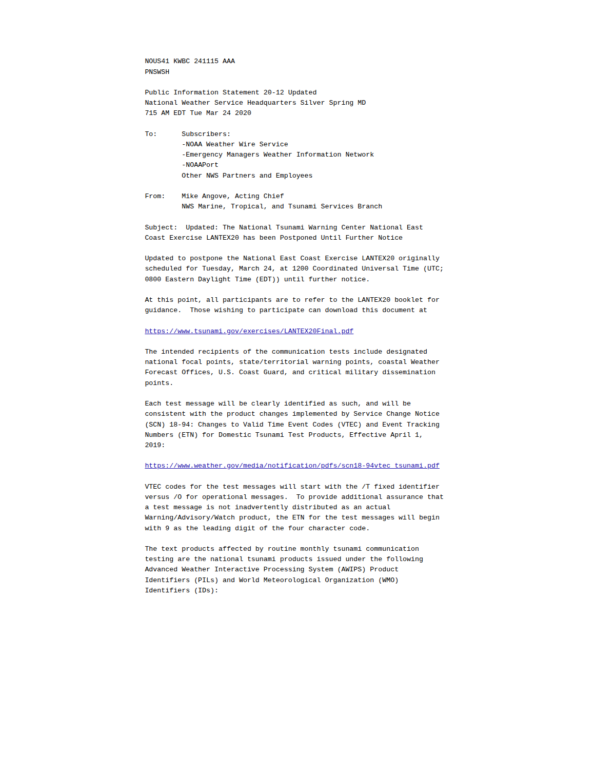NOUS41 KWBC 241115 AAA
PNSWSH

Public Information Statement 20-12 Updated
National Weather Service Headquarters Silver Spring MD
715 AM EDT Tue Mar 24 2020

To:      Subscribers:
         -NOAA Weather Wire Service
         -Emergency Managers Weather Information Network
         -NOAAPort
         Other NWS Partners and Employees

From:    Mike Angove, Acting Chief
         NWS Marine, Tropical, and Tsunami Services Branch

Subject:  Updated: The National Tsunami Warning Center National East
Coast Exercise LANTEX20 has been Postponed Until Further Notice

Updated to postpone the National East Coast Exercise LANTEX20 originally
scheduled for Tuesday, March 24, at 1200 Coordinated Universal Time (UTC;
0800 Eastern Daylight Time (EDT)) until further notice.

At this point, all participants are to refer to the LANTEX20 booklet for
guidance.  Those wishing to participate can download this document at

https://www.tsunami.gov/exercises/LANTEX20Final.pdf

The intended recipients of the communication tests include designated
national focal points, state/territorial warning points, coastal Weather
Forecast Offices, U.S. Coast Guard, and critical military dissemination
points.

Each test message will be clearly identified as such, and will be
consistent with the product changes implemented by Service Change Notice
(SCN) 18-94: Changes to Valid Time Event Codes (VTEC) and Event Tracking
Numbers (ETN) for Domestic Tsunami Test Products, Effective April 1,
2019:

https://www.weather.gov/media/notification/pdfs/scn18-94vtec_tsunami.pdf

VTEC codes for the test messages will start with the /T fixed identifier
versus /O for operational messages.  To provide additional assurance that
a test message is not inadvertently distributed as an actual
Warning/Advisory/Watch product, the ETN for the test messages will begin
with 9 as the leading digit of the four character code.

The text products affected by routine monthly tsunami communication
testing are the national tsunami products issued under the following
Advanced Weather Interactive Processing System (AWIPS) Product
Identifiers (PILs) and World Meteorological Organization (WMO)
Identifiers (IDs):